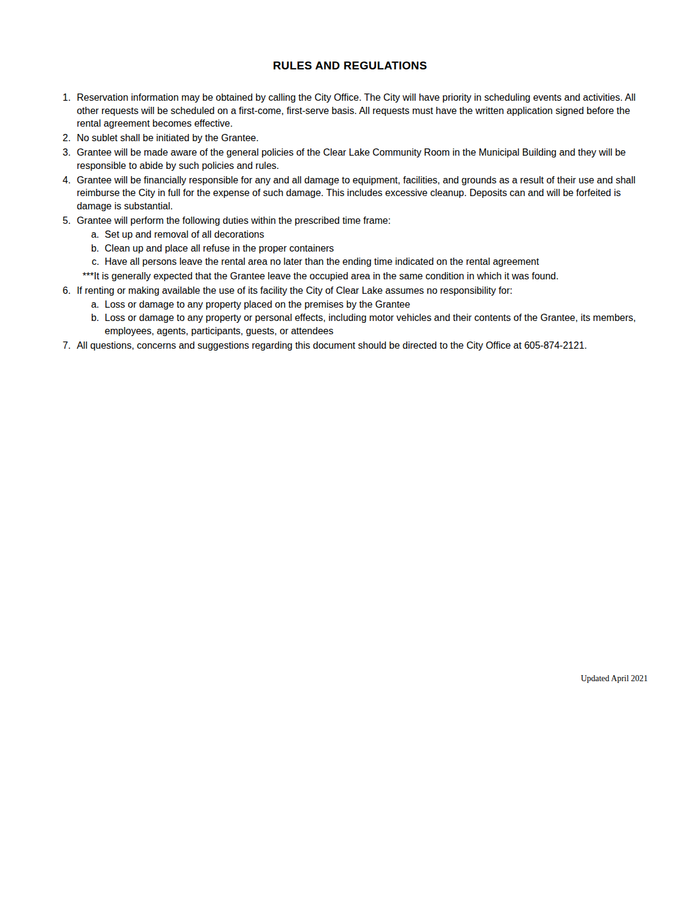RULES AND REGULATIONS
Reservation information may be obtained by calling the City Office. The City will have priority in scheduling events and activities. All other requests will be scheduled on a first-come, first-serve basis. All requests must have the written application signed before the rental agreement becomes effective.
No sublet shall be initiated by the Grantee.
Grantee will be made aware of the general policies of the Clear Lake Community Room in the Municipal Building and they will be responsible to abide by such policies and rules.
Grantee will be financially responsible for any and all damage to equipment, facilities, and grounds as a result of their use and shall reimburse the City in full for the expense of such damage. This includes excessive cleanup. Deposits can and will be forfeited is damage is substantial.
Grantee will perform the following duties within the prescribed time frame:
Set up and removal of all decorations
Clean up and place all refuse in the proper containers
Have all persons leave the rental area no later than the ending time indicated on the rental agreement
***It is generally expected that the Grantee leave the occupied area in the same condition in which it was found.
If renting or making available the use of its facility the City of Clear Lake assumes no responsibility for:
Loss or damage to any property placed on the premises by the Grantee
Loss or damage to any property or personal effects, including motor vehicles and their contents of the Grantee, its members, employees, agents, participants, guests, or attendees
All questions, concerns and suggestions regarding this document should be directed to the City Office at 605-874-2121.
Updated April 2021